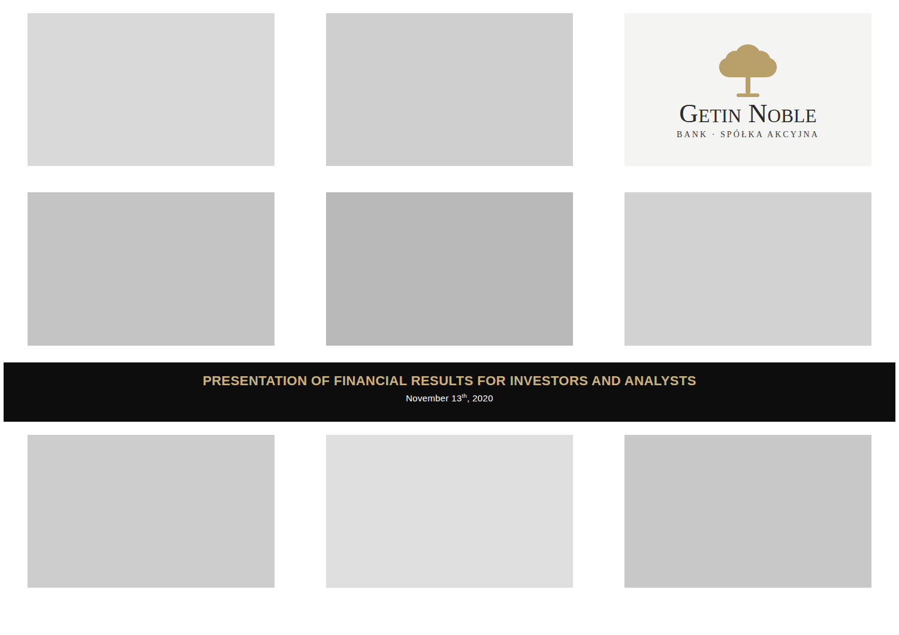Getin Noble
BANK · SPÓŁKA AKCYJNA
Presentation of Financial Results for Investors and Analysts
November 13th, 2020